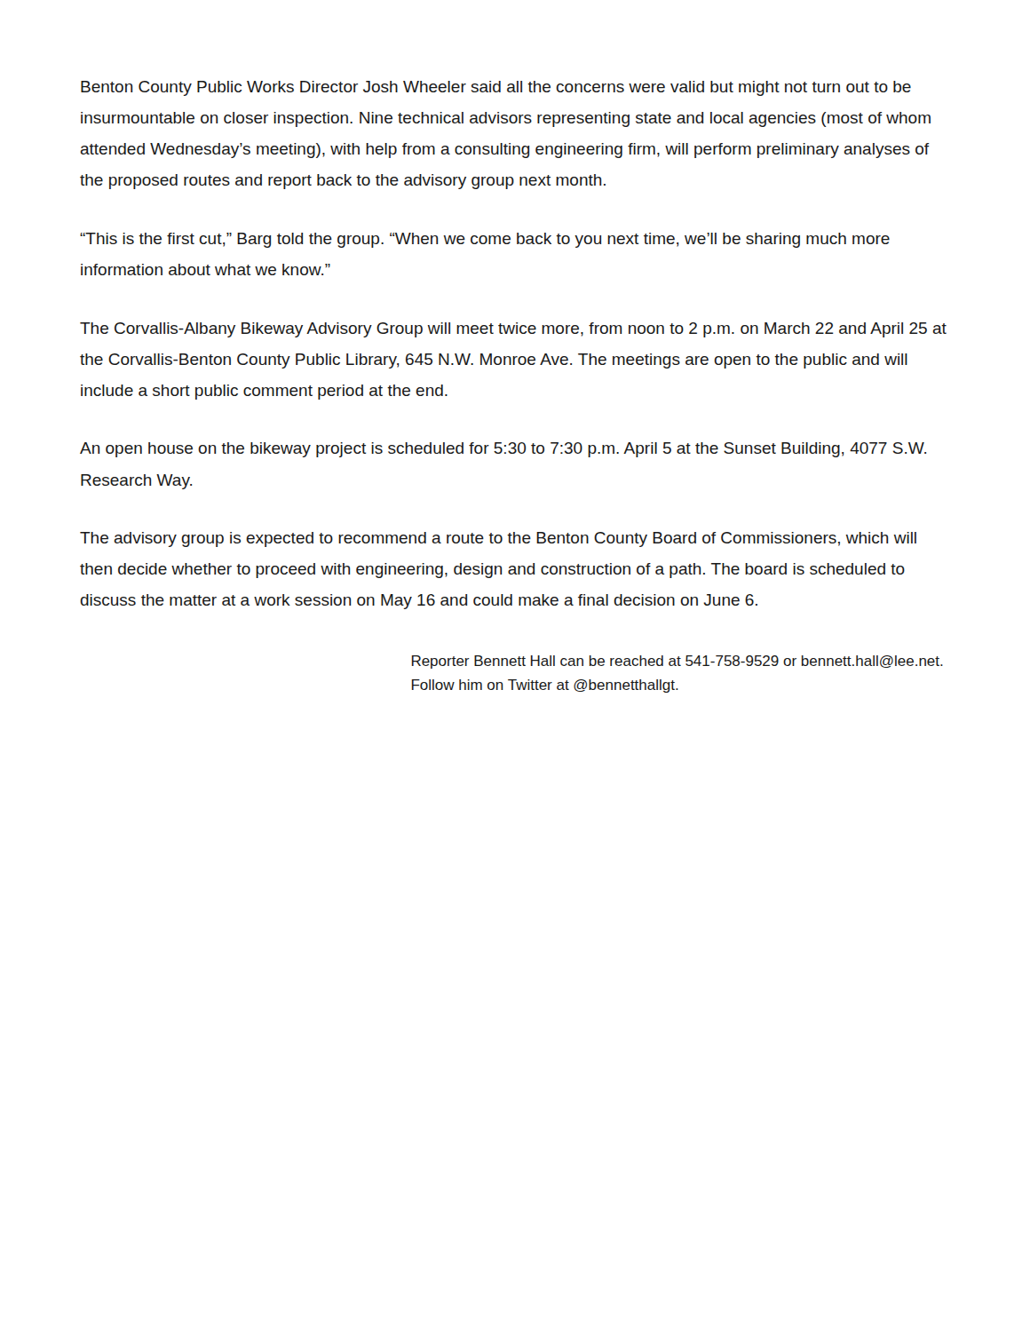Benton County Public Works Director Josh Wheeler said all the concerns were valid but might not turn out to be insurmountable on closer inspection. Nine technical advisors representing state and local agencies (most of whom attended Wednesday’s meeting), with help from a consulting engineering firm, will perform preliminary analyses of the proposed routes and report back to the advisory group next month.
“This is the first cut,” Barg told the group. “When we come back to you next time, we’ll be sharing much more information about what we know.”
The Corvallis-Albany Bikeway Advisory Group will meet twice more, from noon to 2 p.m. on March 22 and April 25 at the Corvallis-Benton County Public Library, 645 N.W. Monroe Ave. The meetings are open to the public and will include a short public comment period at the end.
An open house on the bikeway project is scheduled for 5:30 to 7:30 p.m. April 5 at the Sunset Building, 4077 S.W. Research Way.
The advisory group is expected to recommend a route to the Benton County Board of Commissioners, which will then decide whether to proceed with engineering, design and construction of a path. The board is scheduled to discuss the matter at a work session on May 16 and could make a final decision on June 6.
Reporter Bennett Hall can be reached at 541-758-9529 or bennett.hall@lee.net. Follow him on Twitter at @bennetthallgt.